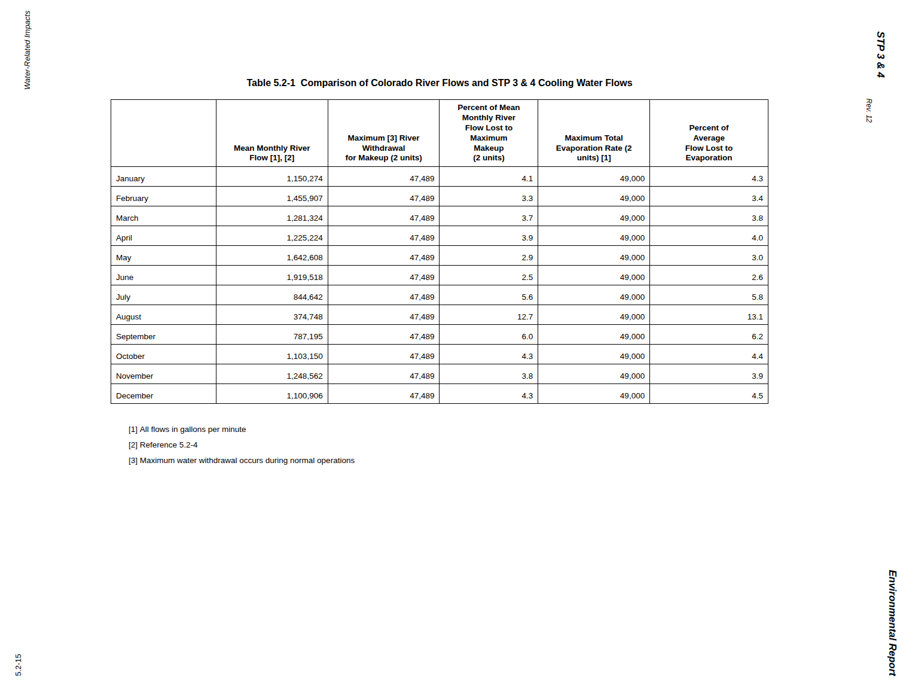Water-Related Impacts
5.2-15
STP 3 & 4
Rev. 12
Environmental Report
Table 5.2-1 Comparison of Colorado River Flows and STP 3 & 4 Cooling Water Flows
| | Mean Monthly River Flow [1], [2] | Maximum [3] River Withdrawal for Makeup (2 units) | Percent of Mean Monthly River Flow Lost to Maximum Makeup (2 units) | Maximum Total Evaporation Rate (2 units) [1] | Percent of Average Flow Lost to Evaporation |
| --- | --- | --- | --- | --- | --- |
| January | 1,150,274 | 47,489 | 4.1 | 49,000 | 4.3 |
| February | 1,455,907 | 47,489 | 3.3 | 49,000 | 3.4 |
| March | 1,281,324 | 47,489 | 3.7 | 49,000 | 3.8 |
| April | 1,225,224 | 47,489 | 3.9 | 49,000 | 4.0 |
| May | 1,642,608 | 47,489 | 2.9 | 49,000 | 3.0 |
| June | 1,919,518 | 47,489 | 2.5 | 49,000 | 2.6 |
| July | 844,642 | 47,489 | 5.6 | 49,000 | 5.8 |
| August | 374,748 | 47,489 | 12.7 | 49,000 | 13.1 |
| September | 787,195 | 47,489 | 6.0 | 49,000 | 6.2 |
| October | 1,103,150 | 47,489 | 4.3 | 49,000 | 4.4 |
| November | 1,248,562 | 47,489 | 3.8 | 49,000 | 3.9 |
| December | 1,100,906 | 47,489 | 4.3 | 49,000 | 4.5 |
[1] All flows in gallons per minute
[2] Reference 5.2-4
[3] Maximum water withdrawal occurs during normal operations